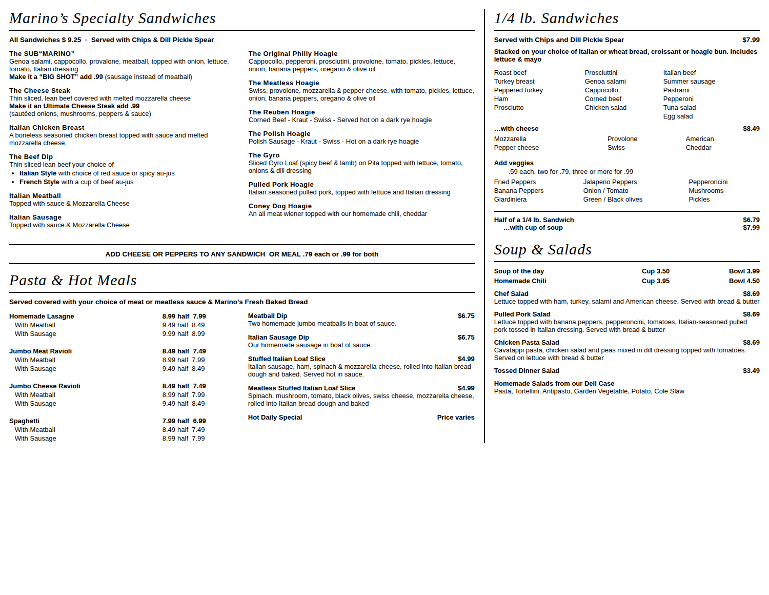Marino’s Specialty Sandwiches
All Sandwiches $ 9.25 · Served with Chips & Dill Pickle Spear
The SUB“MARINO”
Genoa salami, cappocollo, provalone, meatball, topped with onion, lettuce, tomato, Italian dressing
Make it a “BIG SHOT” add .99 (sausage instead of meatball)
The Cheese Steak
Thin sliced, lean beef covered with melted mozzarella cheese
Make it an Ultimate Cheese Steak add .99
(sautéed onions, mushrooms, peppers & sauce)
Italian Chicken Breast
A boneless seasoned chicken breast topped with sauce and melted mozzarella cheese.
The Beef Dip
Thin sliced lean beef your choice of
Italian Style with choice of red sauce or spicy au-jus
French Style with a cup of beef au-jus
Italian Meatball
Topped with sauce & Mozzarella Cheese
Italian Sausage
Topped with sauce & Mozzarella Cheese
The Original Philly Hoagie
Cappocollo, pepperoni, prosciutini, provolone, tomato, pickles, lettuce, onion, banana peppers, oregano & olive oil
The Meatless Hoagie
Swiss, provolone, mozzarella & pepper cheese, with tomato, pickles, lettuce, onion, banana peppers, oregano & olive oil
The Reuben Hoagie
Corned Beef - Kraut - Swiss - Served hot on a dark rye hoagie
The Polish Hoagie
Polish Sausage - Kraut - Swiss - Hot on a dark rye hoagie
The Gyro
Sliced Gyro Loaf (spicy beef & lamb) on Pita topped with lettuce, tomato, onions & dill dressing
Pulled Pork Hoagie
Italian seasoned pulled pork, topped with lettuce and Italian dressing
Coney Dog Hoagie
An all meat wiener topped with our homemade chili, cheddar
ADD CHEESE OR PEPPERS TO ANY SANDWICH OR MEAL .79 each or .99 for both
Pasta & Hot Meals
Served covered with your choice of meat or meatless sauce & Marino’s Fresh Baked Bread
| Homemade Lasagne | 8.99 | half 7.99 |
| With Meatball | 9.49 | half 8.49 |
| With Sausage | 9.99 | half 8.99 |
| Jumbo Meat Ravioli | 8.49 | half 7.49 |
| With Meatball | 8.99 | half 7.99 |
| With Sausage | 9.49 | half 8.49 |
| Jumbo Cheese Ravioli | 8.49 | half 7.49 |
| With Meatball | 8.99 | half 7.99 |
| With Sausage | 9.49 | half 8.49 |
| Spaghetti | 7.99 | half 6.99 |
| With Meatball | 8.49 | half 7.49 |
| With Sausage | 8.99 | half 7.99 |
Meatball Dip$6.75
Two homemade jumbo meatballs in boat of sauce.
Italian Sausage Dip$6.75
Our homemade sausage in boat of sauce.
Stuffed Italian Loaf Slice$4.99
Italian sausage, ham, spinach & mozzarella cheese, rolled into Italian bread dough and baked. Served hot in sauce.
Meatless Stuffed Italian Loaf Slice$4.99
Spinach, mushroom, tomato, black olives, swiss cheese, mozzarella cheese, rolled into Italian bread dough and baked
Hot Daily Special Price varies
1/4 lb. Sandwiches
Served with Chips and Dill Pickle Spear$7.99
Stacked on your choice of Italian or wheat bread, croissant or hoagie bun. Includes lettuce & mayo
| Roast beef | Prosciuttini | Italian beef |
| Turkey breast | Genoa salami | Summer sausage |
| Peppered turkey | Cappocollo | Pastrami |
| Ham | Corned beef | Pepperoni |
| Prosciutto | Chicken salad | Tuna salad |
| | | Egg salad |
…with cheese$8.49
| Mozzarella | Provolone | American |
| Pepper cheese | Swiss | Cheddar |
Add veggies
.59 each, two for .79, three or more for .99
| Fried Peppers | Jalapeno Peppers | Pepperoncini |
| Banana Peppers | Onion / Tomato | Mushrooms |
| Giardiniera | Green / Black olives | Pickles |
Half of a 1/4 lb. Sandwich$6.79
…with cup of soup$7.99
Soup & Salads
Soup of the day Cup 3.50 Bowl 3.99
Homemade Chili Cup 3.95 Bowl 4.50
Chef Salad$8.69
Lettuce topped with ham, turkey, salami and American cheese. Served with bread & butter
Pulled Pork Salad$8.69
Lettuce topped with banana peppers, pepperoncini, tomatoes, Italian-seasoned pulled pork tossed in Italian dressing. Served with bread & butter
Chicken Pasta Salad$8.69
Cavatappi pasta, chicken salad and peas mixed in dill dressing topped with tomatoes. Served on lettuce with bread & butter
Tossed Dinner Salad$3.49
Homemade Salads from our Deli Case
Pasta, Tortellini, Antipasto, Garden Vegetable, Potato, Cole Slaw